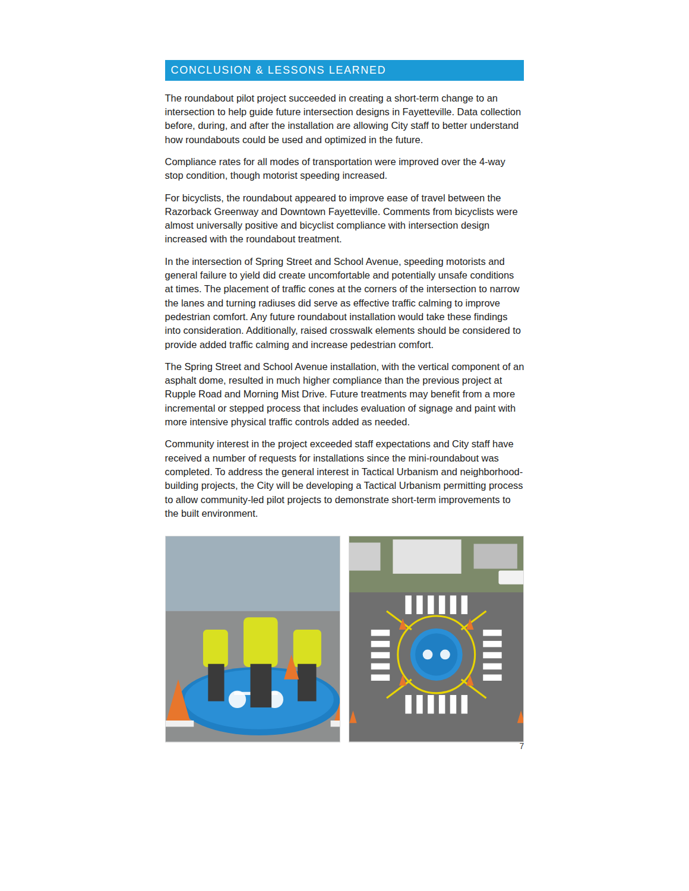Conclusion & Lessons Learned
The roundabout pilot project succeeded in creating a short-term change to an intersection to help guide future intersection designs in Fayetteville. Data collection before, during, and after the installation are allowing City staff to better understand how roundabouts could be used and optimized in the future.
Compliance rates for all modes of transportation were improved over the 4-way stop condition, though motorist speeding increased.
For bicyclists, the roundabout appeared to improve ease of travel between the Razorback Greenway and Downtown Fayetteville. Comments from bicyclists were almost universally positive and bicyclist compliance with intersection design increased with the roundabout treatment.
In the intersection of Spring Street and School Avenue, speeding motorists and general failure to yield did create uncomfortable and potentially unsafe conditions at times. The placement of traffic cones at the corners of the intersection to narrow the lanes and turning radiuses did serve as effective traffic calming to improve pedestrian comfort. Any future roundabout installation would take these findings into consideration. Additionally, raised crosswalk elements should be considered to provide added traffic calming and increase pedestrian comfort.
The Spring Street and School Avenue installation, with the vertical component of an asphalt dome, resulted in much higher compliance than the previous project at Rupple Road and Morning Mist Drive. Future treatments may benefit from a more incremental or stepped process that includes evaluation of signage and paint with more intensive physical traffic controls added as needed.
Community interest in the project exceeded staff expectations and City staff have received a number of requests for installations since the mini-roundabout was completed. To address the general interest in Tactical Urbanism and neighborhood-building projects, the City will be developing a Tactical Urbanism permitting process to allow community-led pilot projects to demonstrate short-term improvements to the built environment.
7